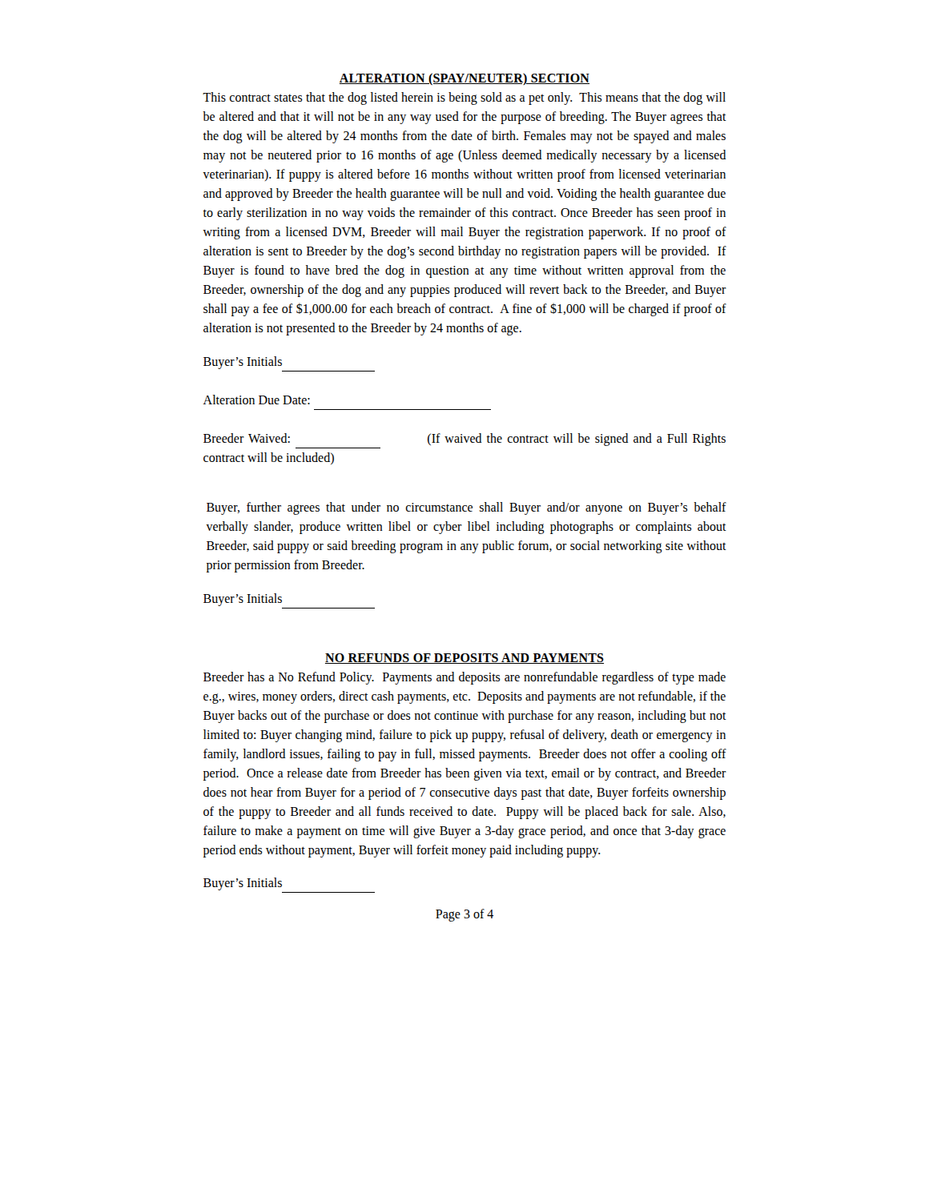ALTERATION (SPAY/NEUTER) SECTION
This contract states that the dog listed herein is being sold as a pet only. This means that the dog will be altered and that it will not be in any way used for the purpose of breeding. The Buyer agrees that the dog will be altered by 24 months from the date of birth. Females may not be spayed and males may not be neutered prior to 16 months of age (Unless deemed medically necessary by a licensed veterinarian). If puppy is altered before 16 months without written proof from licensed veterinarian and approved by Breeder the health guarantee will be null and void. Voiding the health guarantee due to early sterilization in no way voids the remainder of this contract. Once Breeder has seen proof in writing from a licensed DVM, Breeder will mail Buyer the registration paperwork. If no proof of alteration is sent to Breeder by the dog’s second birthday no registration papers will be provided. If Buyer is found to have bred the dog in question at any time without written approval from the Breeder, ownership of the dog and any puppies produced will revert back to the Breeder, and Buyer shall pay a fee of $1,000.00 for each breach of contract. A fine of $1,000 will be charged if proof of alteration is not presented to the Breeder by 24 months of age.
Buyer’s Initials
Alteration Due Date:
Breeder Waived: (If waived the contract will be signed and a Full Rights contract will be included)
Buyer, further agrees that under no circumstance shall Buyer and/or anyone on Buyer’s behalf verbally slander, produce written libel or cyber libel including photographs or complaints about Breeder, said puppy or said breeding program in any public forum, or social networking site without prior permission from Breeder.
Buyer’s Initials
NO REFUNDS OF DEPOSITS AND PAYMENTS
Breeder has a No Refund Policy. Payments and deposits are nonrefundable regardless of type made e.g., wires, money orders, direct cash payments, etc. Deposits and payments are not refundable, if the Buyer backs out of the purchase or does not continue with purchase for any reason, including but not limited to: Buyer changing mind, failure to pick up puppy, refusal of delivery, death or emergency in family, landlord issues, failing to pay in full, missed payments. Breeder does not offer a cooling off period. Once a release date from Breeder has been given via text, email or by contract, and Breeder does not hear from Buyer for a period of 7 consecutive days past that date, Buyer forfeits ownership of the puppy to Breeder and all funds received to date. Puppy will be placed back for sale. Also, failure to make a payment on time will give Buyer a 3-day grace period, and once that 3-day grace period ends without payment, Buyer will forfeit money paid including puppy.
Buyer’s Initials
Page 3 of 4